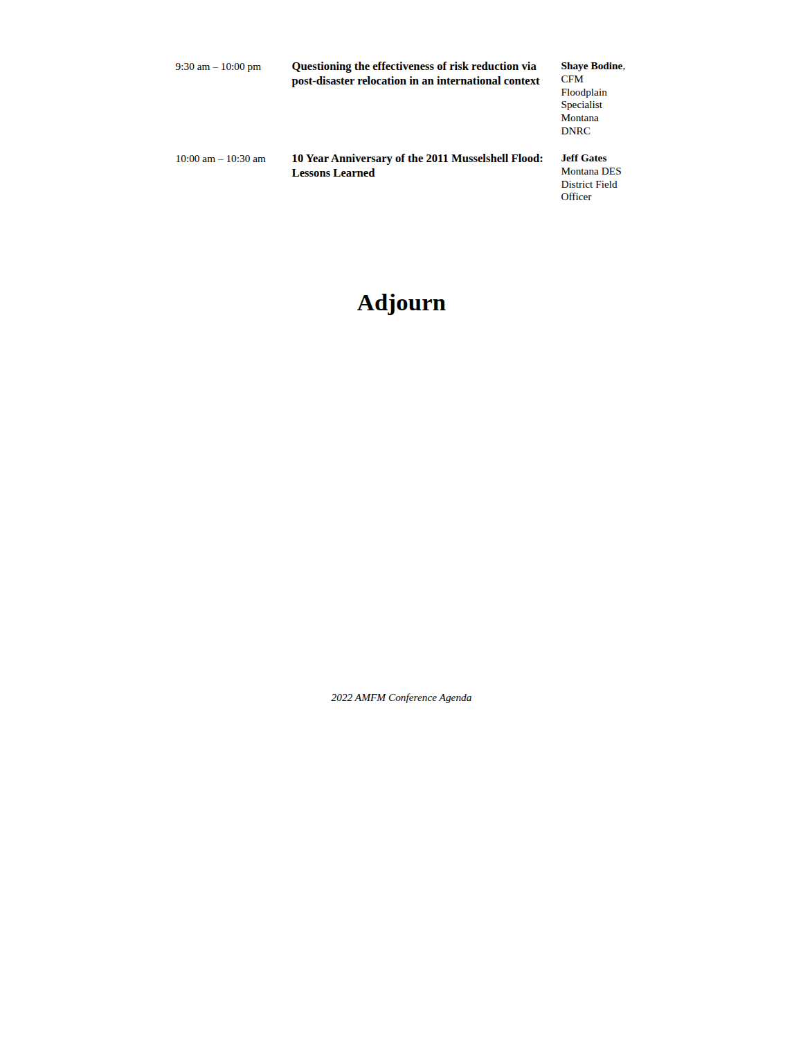| 9:30 am – 10:00 pm | Questioning the effectiveness of risk reduction via post-disaster relocation in an international context | Shaye Bodine , CFM Floodplain Specialist Montana DNRC |
| 10:00 am – 10:30 am | 10 Year Anniversary of the 2011 Musselshell Flood: Lessons Learned | Jeff Gates Montana DES District Field Officer |
Adjourn
2022 AMFM Conference Agenda